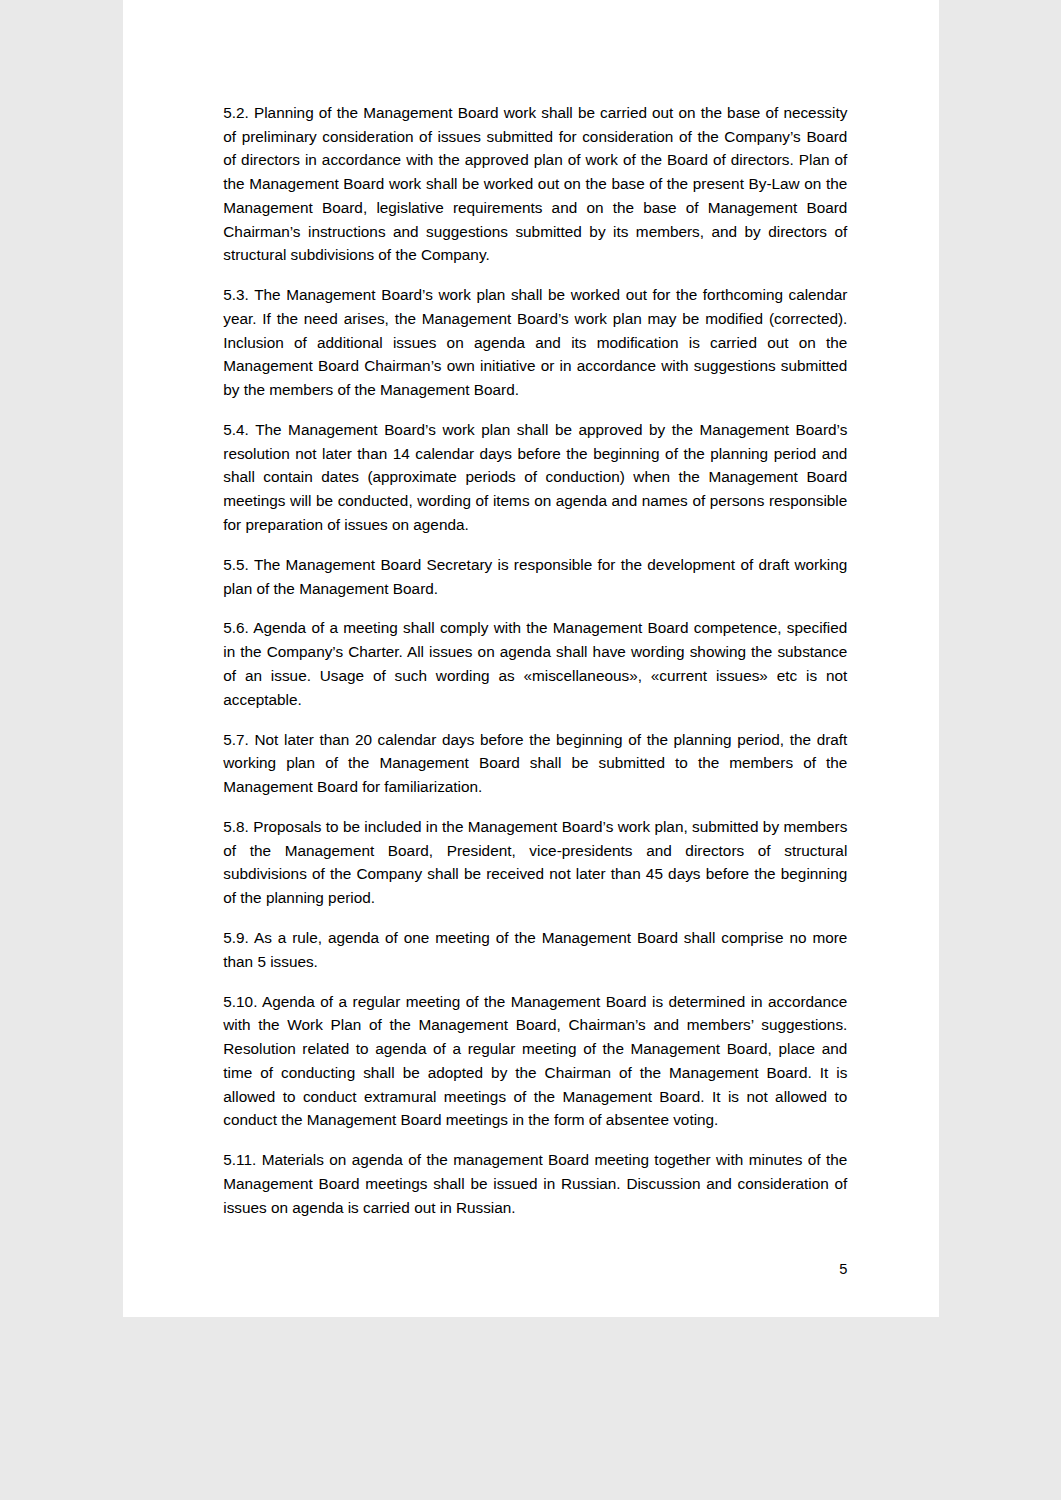5.2. Planning of the Management Board work shall be carried out on the base of necessity of preliminary consideration of issues submitted for consideration of the Company’s Board of directors in accordance with the approved plan of work of the Board of directors. Plan of the Management Board work shall be worked out on the base of the present By-Law on the Management Board, legislative requirements and on the base of Management Board Chairman’s instructions and suggestions submitted by its members, and by directors of structural subdivisions of the Company.
5.3. The Management Board’s work plan shall be worked out for the forthcoming calendar year. If the need arises, the Management Board’s work plan may be modified (corrected). Inclusion of additional issues on agenda and its modification is carried out on the Management Board Chairman’s own initiative or in accordance with suggestions submitted by the members of the Management Board.
5.4. The Management Board’s work plan shall be approved by the Management Board’s resolution not later than 14 calendar days before the beginning of the planning period and shall contain dates (approximate periods of conduction) when the Management Board meetings will be conducted, wording of items on agenda and names of persons responsible for preparation of issues on agenda.
5.5. The Management Board Secretary is responsible for the development of draft working plan of the Management Board.
5.6. Agenda of a meeting shall comply with the Management Board competence, specified in the Company’s Charter. All issues on agenda shall have wording showing the substance of an issue. Usage of such wording as «miscellaneous», «current issues» etc is not acceptable.
5.7. Not later than 20 calendar days before the beginning of the planning period, the draft working plan of the Management Board shall be submitted to the members of the Management Board for familiarization.
5.8. Proposals to be included in the Management Board’s work plan, submitted by members of the Management Board, President, vice-presidents and directors of structural subdivisions of the Company shall be received not later than 45 days before the beginning of the planning period.
5.9. As a rule, agenda of one meeting of the Management Board shall comprise no more than 5 issues.
5.10. Agenda of a regular meeting of the Management Board is determined in accordance with the Work Plan of the Management Board, Chairman’s and members’ suggestions. Resolution related to agenda of a regular meeting of the Management Board, place and time of conducting shall be adopted by the Chairman of the Management Board. It is allowed to conduct extramural meetings of the Management Board. It is not allowed to conduct the Management Board meetings in the form of absentee voting.
5.11. Materials on agenda of the management Board meeting together with minutes of the Management Board meetings shall be issued in Russian. Discussion and consideration of issues on agenda is carried out in Russian.
5